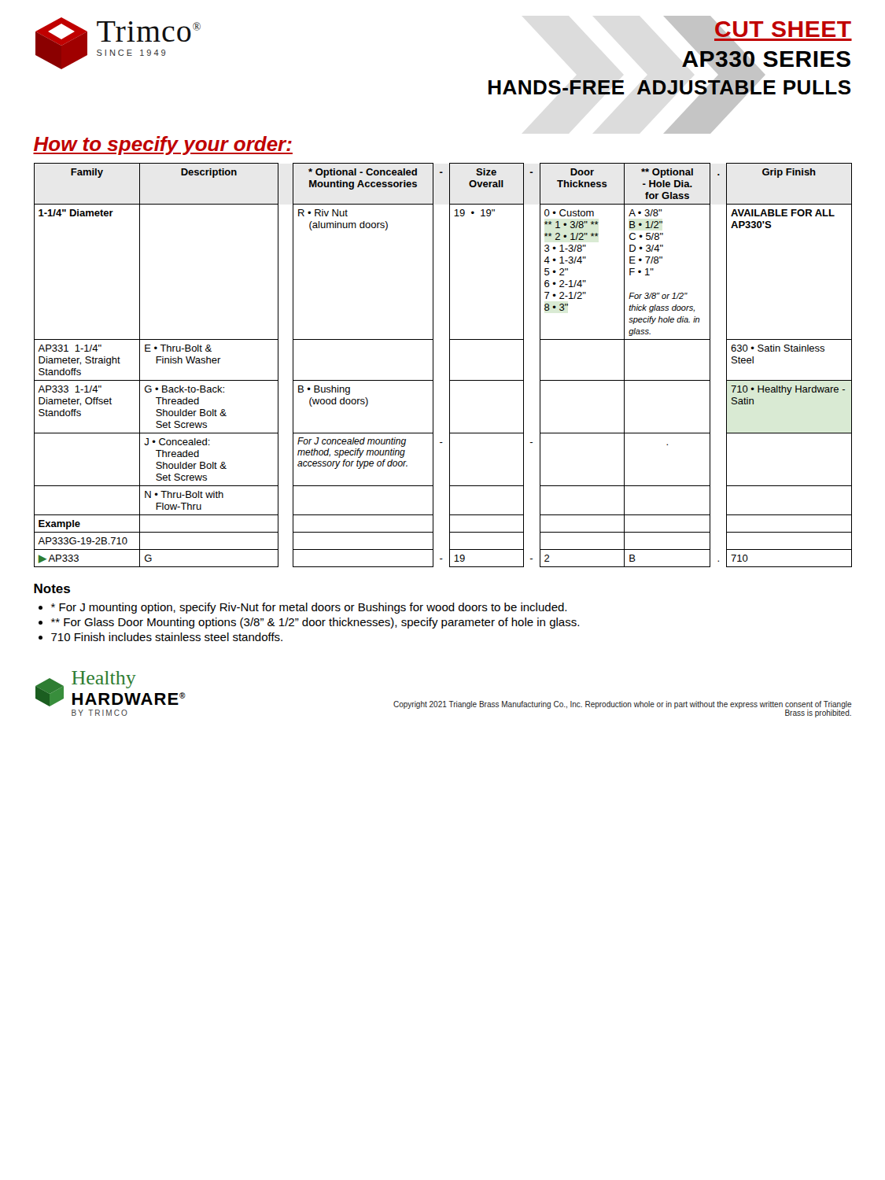Trimco®
SINCE 1949
CUT SHEET
AP330 SERIES
HANDS-FREE ADJUSTABLE PULLS
How to specify your order:
| Family | Description | | * Optional - Concealed Mounting Accessories | - | Size Overall | - | Door Thickness | ** Optional - Hole Dia. for Glass | . | Grip Finish |
| --- | --- | --- | --- | --- | --- | --- | --- | --- | --- | --- |
| 1-1/4" Diameter | | | R • Riv Nut (aluminum doors) | | 19 • 19" | | 0 • Custom ** 1 • 3/8" ** ** 2 • 1/2" ** 3 • 1-3/8" 4 • 1-3/4" 5 • 2" 6 • 2-1/4" 7 • 2-1/2" 8 • 3" | A • 3/8" B • 1/2" C • 5/8" D • 3/4" E • 7/8" F • 1" For 3/8" or 1/2" thick glass doors, specify hole dia. in glass. | | AVAILABLE FOR ALL AP330'S |
| AP331 1-1/4" Diameter, Straight Standoffs | E • Thru-Bolt & Finish Washer | | | | | | | | | 630 • Satin Stainless Steel |
| AP333 1-1/4" Diameter, Offset Standoffs | G • Back-to-Back: Threaded Shoulder Bolt & Set Screws | | B • Bushing (wood doors) | | | | | | | 710 • Healthy Hardware - Satin |
| | J • Concealed: Threaded Shoulder Bolt & Set Screws | | For J concealed mounting method, specify mounting accessory for type of door. | - | | - | | . | | |
| | N • Thru-Bolt with Flow-Thru | | | | | | | | | |
| Example | | | | | | | | | | |
| AP333G-19-2B.710 | | | | | | | | | | |
| ▶ AP333 | G | | | - | 19 | - | 2 | B | . | 710 |
Notes
* For J mounting option, specify Riv-Nut for metal doors or Bushings for wood doors to be included.
** For Glass Door Mounting options (3/8” & 1/2” door thicknesses), specify parameter of hole in glass.
710 Finish includes stainless steel standoffs.
Healthy
HARDWARE®
BY TRIMCO
Copyright 2021 Triangle Brass Manufacturing Co., Inc. Reproduction whole or in part without the express written consent of Triangle Brass is prohibited.